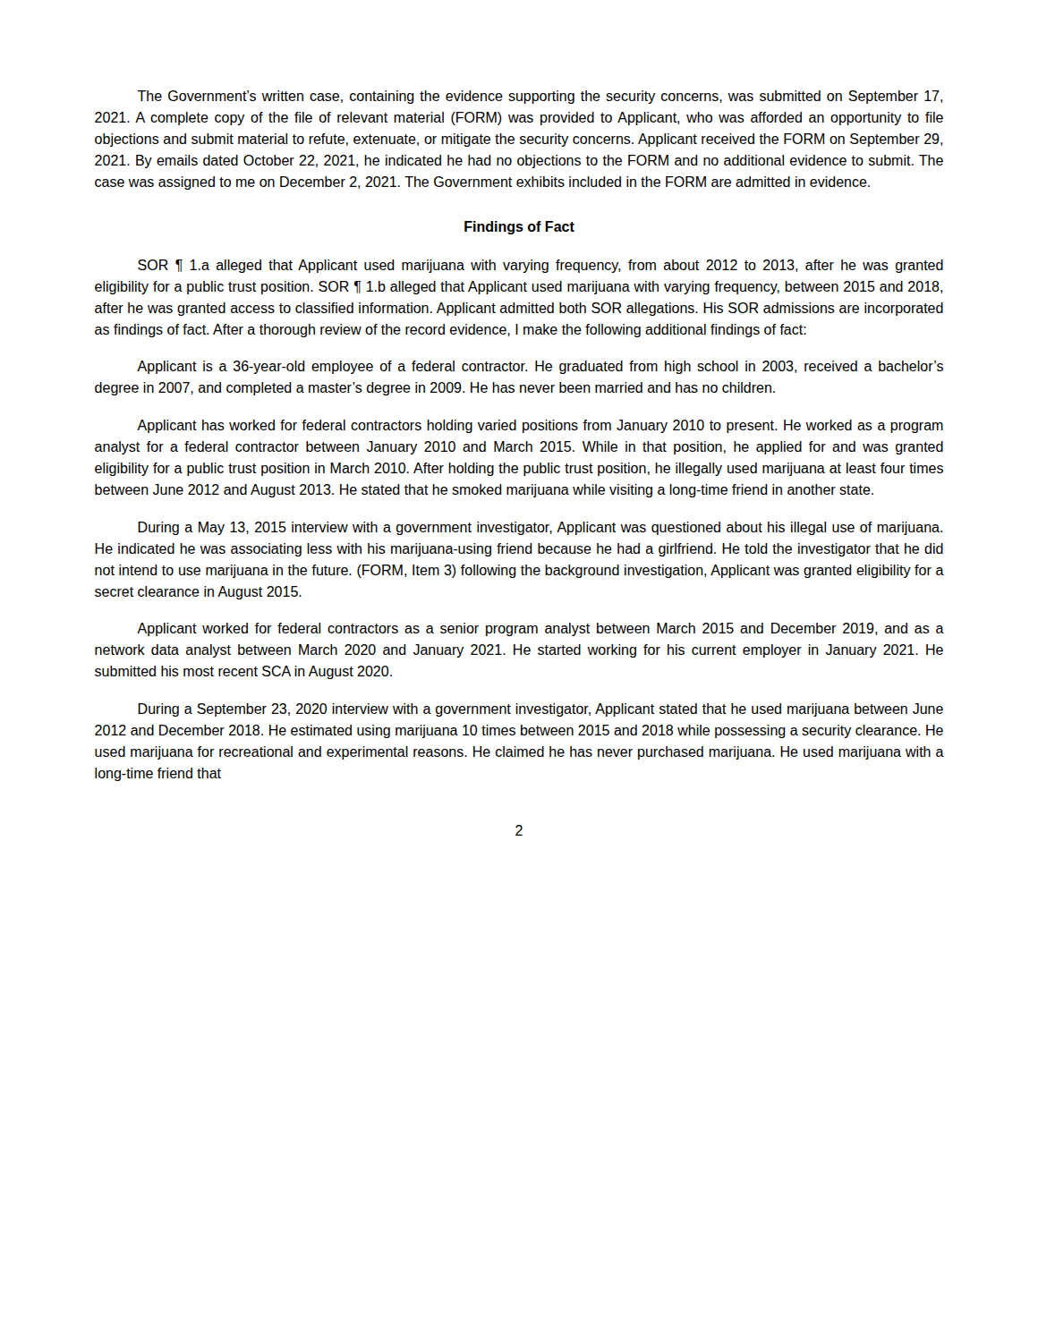The Government’s written case, containing the evidence supporting the security concerns, was submitted on September 17, 2021. A complete copy of the file of relevant material (FORM) was provided to Applicant, who was afforded an opportunity to file objections and submit material to refute, extenuate, or mitigate the security concerns. Applicant received the FORM on September 29, 2021. By emails dated October 22, 2021, he indicated he had no objections to the FORM and no additional evidence to submit. The case was assigned to me on December 2, 2021. The Government exhibits included in the FORM are admitted in evidence.
Findings of Fact
SOR ¶ 1.a alleged that Applicant used marijuana with varying frequency, from about 2012 to 2013, after he was granted eligibility for a public trust position. SOR ¶ 1.b alleged that Applicant used marijuana with varying frequency, between 2015 and 2018, after he was granted access to classified information. Applicant admitted both SOR allegations. His SOR admissions are incorporated as findings of fact. After a thorough review of the record evidence, I make the following additional findings of fact:
Applicant is a 36-year-old employee of a federal contractor. He graduated from high school in 2003, received a bachelor’s degree in 2007, and completed a master’s degree in 2009. He has never been married and has no children.
Applicant has worked for federal contractors holding varied positions from January 2010 to present. He worked as a program analyst for a federal contractor between January 2010 and March 2015. While in that position, he applied for and was granted eligibility for a public trust position in March 2010. After holding the public trust position, he illegally used marijuana at least four times between June 2012 and August 2013. He stated that he smoked marijuana while visiting a long-time friend in another state.
During a May 13, 2015 interview with a government investigator, Applicant was questioned about his illegal use of marijuana. He indicated he was associating less with his marijuana-using friend because he had a girlfriend. He told the investigator that he did not intend to use marijuana in the future. (FORM, Item 3) following the background investigation, Applicant was granted eligibility for a secret clearance in August 2015.
Applicant worked for federal contractors as a senior program analyst between March 2015 and December 2019, and as a network data analyst between March 2020 and January 2021. He started working for his current employer in January 2021. He submitted his most recent SCA in August 2020.
During a September 23, 2020 interview with a government investigator, Applicant stated that he used marijuana between June 2012 and December 2018. He estimated using marijuana 10 times between 2015 and 2018 while possessing a security clearance. He used marijuana for recreational and experimental reasons. He claimed he has never purchased marijuana. He used marijuana with a long-time friend that
2